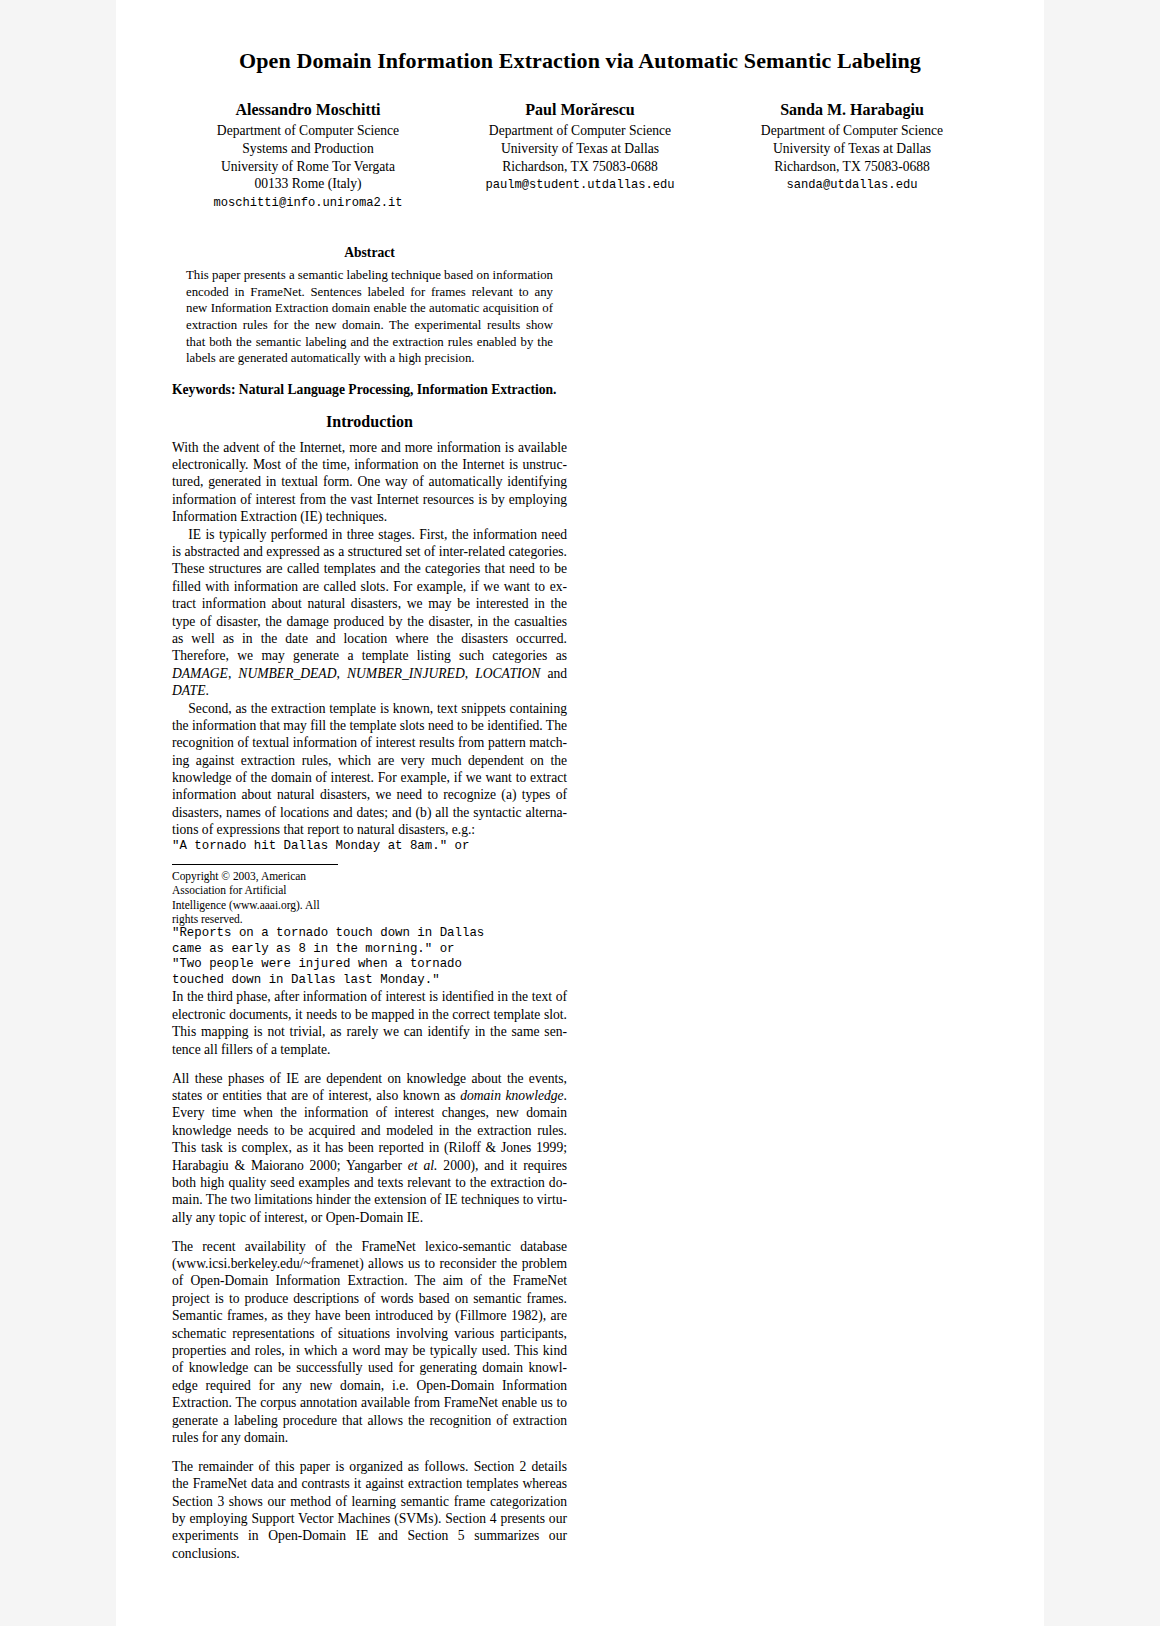Open Domain Information Extraction via Automatic Semantic Labeling
| Alessandro Moschitti Department of Computer Science Systems and Production University of Rome Tor Vergata 00133 Rome (Italy) moschitti@info.uniroma2.it | Paul Morărescu Department of Computer Science University of Texas at Dallas Richardson, TX 75083-0688 paulm@student.utdallas.edu | Sanda M. Harabagiu Department of Computer Science University of Texas at Dallas Richardson, TX 75083-0688 sanda@utdallas.edu |
Abstract
This paper presents a semantic labeling technique based on information encoded in FrameNet. Sentences labeled for frames relevant to any new Information Extraction domain enable the automatic acquisition of extraction rules for the new domain. The experimental results show that both the semantic labeling and the extraction rules enabled by the labels are generated automatically with a high precision.
Keywords: Natural Language Processing, Information Extraction.
Introduction
With the advent of the Internet, more and more information is available electronically. Most of the time, information on the Internet is unstructured, generated in textual form. One way of automatically identifying information of interest from the vast Internet resources is by employing Information Extraction (IE) techniques.
IE is typically performed in three stages. First, the information need is abstracted and expressed as a structured set of inter-related categories. These structures are called templates and the categories that need to be filled with information are called slots. For example, if we want to extract information about natural disasters, we may be interested in the type of disaster, the damage produced by the disaster, in the casualties as well as in the date and location where the disasters occurred. Therefore, we may generate a template listing such categories as DAMAGE, NUMBER_DEAD, NUMBER_INJURED, LOCATION and DATE.
Second, as the extraction template is known, text snippets containing the information that may fill the template slots need to be identified. The recognition of textual information of interest results from pattern matching against extraction rules, which are very much dependent on the knowledge of the domain of interest. For example, if we want to extract information about natural disasters, we need to recognize (a) types of disasters, names of locations and dates; and (b) all the syntactic alternations of expressions that report to natural disasters, e.g.:
"A tornado hit Dallas Monday at 8am." or
Copyright © 2003, American Association for Artificial Intelligence (www.aaai.org). All rights reserved.
"Reports on a tornado touch down in Dallas
came as early as 8 in the morning." or
"Two people were injured when a tornado
touched down in Dallas last Monday."
In the third phase, after information of interest is identified in the text of electronic documents, it needs to be mapped in the correct template slot. This mapping is not trivial, as rarely we can identify in the same sentence all fillers of a template.
All these phases of IE are dependent on knowledge about the events, states or entities that are of interest, also known as domain knowledge. Every time when the information of interest changes, new domain knowledge needs to be acquired and modeled in the extraction rules. This task is complex, as it has been reported in (Riloff & Jones 1999; Harabagiu & Maiorano 2000; Yangarber et al. 2000), and it requires both high quality seed examples and texts relevant to the extraction domain. The two limitations hinder the extension of IE techniques to virtually any topic of interest, or Open-Domain IE.
The recent availability of the FrameNet lexico-semantic database (www.icsi.berkeley.edu/~framenet) allows us to reconsider the problem of Open-Domain Information Extraction. The aim of the FrameNet project is to produce descriptions of words based on semantic frames. Semantic frames, as they have been introduced by (Fillmore 1982), are schematic representations of situations involving various participants, properties and roles, in which a word may be typically used. This kind of knowledge can be successfully used for generating domain knowledge required for any new domain, i.e. Open-Domain Information Extraction. The corpus annotation available from FrameNet enable us to generate a labeling procedure that allows the recognition of extraction rules for any domain.
The remainder of this paper is organized as follows. Section 2 details the FrameNet data and contrasts it against extraction templates whereas Section 3 shows our method of learning semantic frame categorization by employing Support Vector Machines (SVMs). Section 4 presents our experiments in Open-Domain IE and Section 5 summarizes our conclusions.